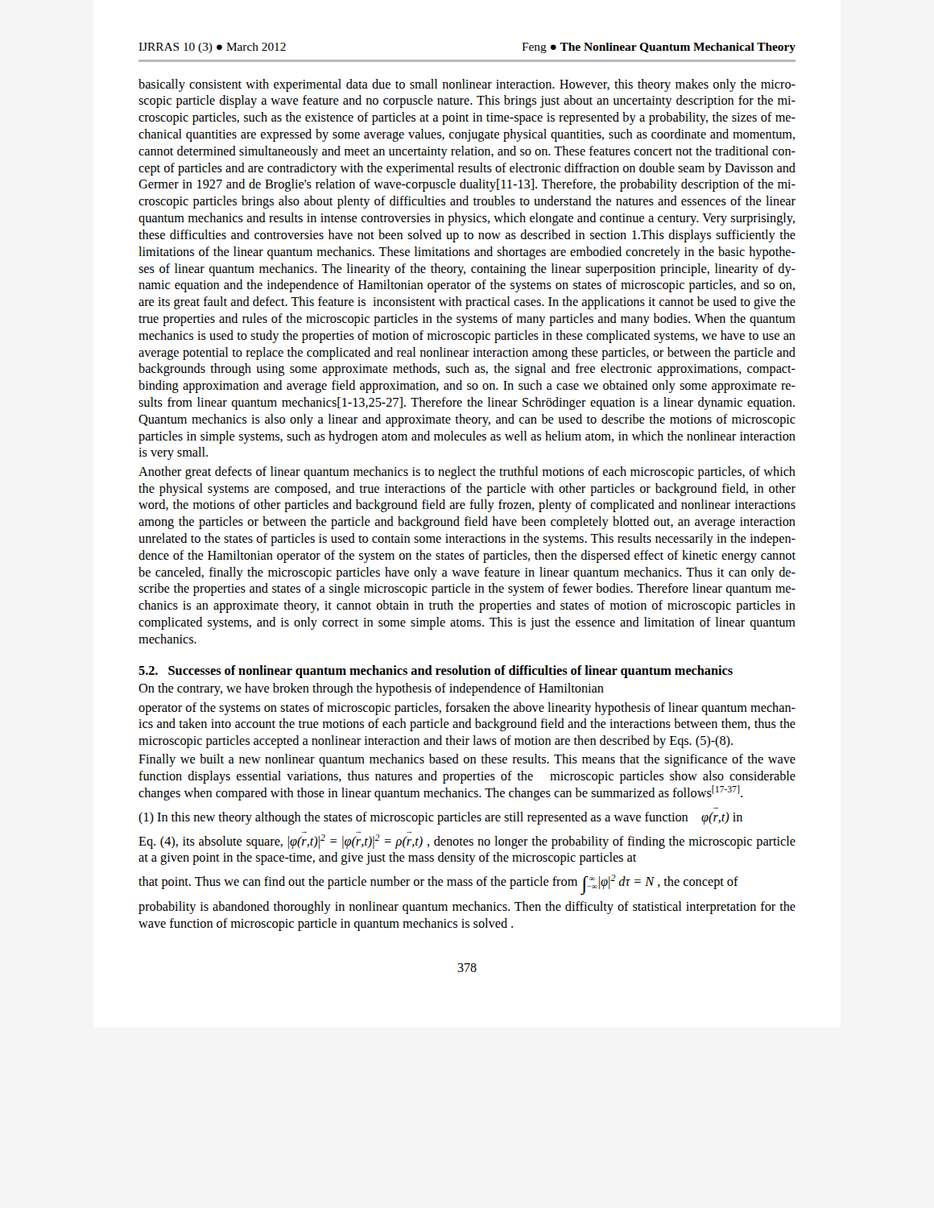IJRRAS 10 (3) ● March 2012
Feng ● The Nonlinear Quantum Mechanical Theory
basically consistent with experimental data due to small nonlinear interaction. However, this theory makes only the microscopic particle display a wave feature and no corpuscle nature. This brings just about an uncertainty description for the microscopic particles, such as the existence of particles at a point in time-space is represented by a probability, the sizes of mechanical quantities are expressed by some average values, conjugate physical quantities, such as coordinate and momentum, cannot determined simultaneously and meet an uncertainty relation, and so on. These features concert not the traditional concept of particles and are contradictory with the experimental results of electronic diffraction on double seam by Davisson and Germer in 1927 and de Broglie's relation of wave-corpuscle duality[11-13]. Therefore, the probability description of the microscopic particles brings also about plenty of difficulties and troubles to understand the natures and essences of the linear quantum mechanics and results in intense controversies in physics, which elongate and continue a century. Very surprisingly, these difficulties and controversies have not been solved up to now as described in section 1.This displays sufficiently the limitations of the linear quantum mechanics. These limitations and shortages are embodied concretely in the basic hypotheses of linear quantum mechanics. The linearity of the theory, containing the linear superposition principle, linearity of dynamic equation and the independence of Hamiltonian operator of the systems on states of microscopic particles, and so on, are its great fault and defect. This feature is inconsistent with practical cases. In the applications it cannot be used to give the true properties and rules of the microscopic particles in the systems of many particles and many bodies. When the quantum mechanics is used to study the properties of motion of microscopic particles in these complicated systems, we have to use an average potential to replace the complicated and real nonlinear interaction among these particles, or between the particle and backgrounds through using some approximate methods, such as, the signal and free electronic approximations, compact-binding approximation and average field approximation, and so on. In such a case we obtained only some approximate results from linear quantum mechanics[1-13,25-27]. Therefore the linear Schrödinger equation is a linear dynamic equation. Quantum mechanics is also only a linear and approximate theory, and can be used to describe the motions of microscopic particles in simple systems, such as hydrogen atom and molecules as well as helium atom, in which the nonlinear interaction is very small.
Another great defects of linear quantum mechanics is to neglect the truthful motions of each microscopic particles, of which the physical systems are composed, and true interactions of the particle with other particles or background field, in other word, the motions of other particles and background field are fully frozen, plenty of complicated and nonlinear interactions among the particles or between the particle and background field have been completely blotted out, an average interaction unrelated to the states of particles is used to contain some interactions in the systems. This results necessarily in the independence of the Hamiltonian operator of the system on the states of particles, then the dispersed effect of kinetic energy cannot be canceled, finally the microscopic particles have only a wave feature in linear quantum mechanics. Thus it can only describe the properties and states of a single microscopic particle in the system of fewer bodies. Therefore linear quantum mechanics is an approximate theory, it cannot obtain in truth the properties and states of motion of microscopic particles in complicated systems, and is only correct in some simple atoms. This is just the essence and limitation of linear quantum mechanics.
5.2. Successes of nonlinear quantum mechanics and resolution of difficulties of linear quantum mechanics
On the contrary, we have broken through the hypothesis of independence of Hamiltonian
operator of the systems on states of microscopic particles, forsaken the above linearity hypothesis of linear quantum mechanics and taken into account the true motions of each particle and background field and the interactions between them, thus the microscopic particles accepted a nonlinear interaction and their laws of motion are then described by Eqs. (5)-(8).
Finally we built a new nonlinear quantum mechanics based on these results. This means that the significance of the wave function displays essential variations, thus natures and properties of the microscopic particles show also considerable changes when compared with those in linear quantum mechanics. The changes can be summarized as follows[17-37].
(1) In this new theory although the states of microscopic particles are still represented as a wave function φ(r,t) in
Eq. (4), its absolute square, |φ(r,t)|2 = |φ(r,t)|2 = ρ(r,t) , denotes no longer the probability of finding the microscopic particle at a given point in the space-time, and give just the mass density of the microscopic particles at
that point. Thus we can find out the particle number or the mass of the particle from ∫∞
−∞|φ|2 dτ = N , the concept of
probability is abandoned thoroughly in nonlinear quantum mechanics. Then the difficulty of statistical interpretation for the wave function of microscopic particle in quantum mechanics is solved .
378